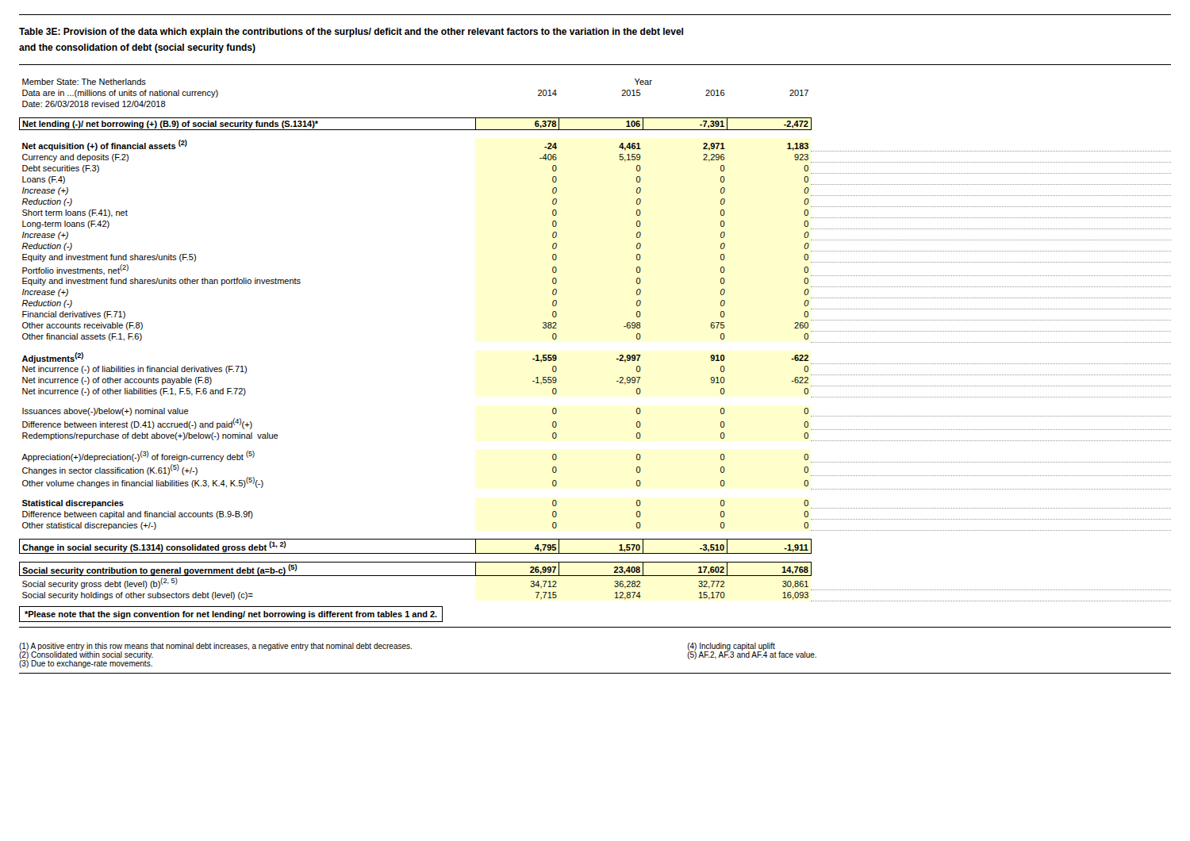Table 3E: Provision of the data which explain the contributions of the surplus/ deficit and the other relevant factors to the variation in the debt level
and the consolidation of debt (social security funds)
| Member State: The Netherlands | Year | |
| Data are in ...(millions of units of national currency) | 2014 | 2015 | 2016 | 2017 | |
| Date: 26/03/2018 revised 12/04/2018 | | | | | |
| Net lending (-)/ net borrowing (+) (B.9) of social security funds (S.1314)* | 6,378 | 106 | -7,391 | -2,472 | |
| Net acquisition (+) of financial assets (2) | -24 | 4,461 | 2,971 | 1,183 | |
| Currency and deposits (F.2) | -406 | 5,159 | 2,296 | 923 | |
| Debt securities (F.3) | 0 | 0 | 0 | 0 | |
| Loans (F.4) | 0 | 0 | 0 | 0 | |
| Increase (+) | 0 | 0 | 0 | 0 | |
| Reduction (-) | 0 | 0 | 0 | 0 | |
| Short term loans (F.41), net | 0 | 0 | 0 | 0 | |
| Long-term loans (F.42) | 0 | 0 | 0 | 0 | |
| Increase (+) | 0 | 0 | 0 | 0 | |
| Reduction (-) | 0 | 0 | 0 | 0 | |
| Equity and investment fund shares/units (F.5) | 0 | 0 | 0 | 0 | |
| Portfolio investments, net (2) | 0 | 0 | 0 | 0 | |
| Equity and investment fund shares/units other than portfolio investments | 0 | 0 | 0 | 0 | |
| Increase (+) | 0 | 0 | 0 | 0 | |
| Reduction (-) | 0 | 0 | 0 | 0 | |
| Financial derivatives (F.71) | 0 | 0 | 0 | 0 | |
| Other accounts receivable (F.8) | 382 | -698 | 675 | 260 | |
| Other financial assets (F.1, F.6) | 0 | 0 | 0 | 0 | |
| Adjustments (2) | -1,559 | -2,997 | 910 | -622 | |
| Net incurrence (-) of liabilities in financial derivatives (F.71) | 0 | 0 | 0 | 0 | |
| Net incurrence (-) of other accounts payable (F.8) | -1,559 | -2,997 | 910 | -622 | |
| Net incurrence (-) of other liabilities (F.1, F.5, F.6 and F.72) | 0 | 0 | 0 | 0 | |
| Issuances above(-)/below(+) nominal value | 0 | 0 | 0 | 0 | |
| Difference between interest (D.41) accrued(-) and paid (4) (+) | 0 | 0 | 0 | 0 | |
| Redemptions/repurchase of debt above(+)/below(-) nominal value | 0 | 0 | 0 | 0 | |
| Appreciation(+)/depreciation(-) (3) of foreign-currency debt (5) | 0 | 0 | 0 | 0 | |
| Changes in sector classification (K.61) (5) (+/-) | 0 | 0 | 0 | 0 | |
| Other volume changes in financial liabilities (K.3, K.4, K.5) (5) (-) | 0 | 0 | 0 | 0 | |
| Statistical discrepancies | 0 | 0 | 0 | 0 | |
| Difference between capital and financial accounts (B.9-B.9f) | 0 | 0 | 0 | 0 | |
| Other statistical discrepancies (+/-) | 0 | 0 | 0 | 0 | |
| Change in social security (S.1314) consolidated gross debt (1, 2) | 4,795 | 1,570 | -3,510 | -1,911 | |
| Social security contribution to general government debt (a=b-c) (5) | 26,997 | 23,408 | 17,602 | 14,768 | |
| Social security gross debt (level) (b) (2, 5) | 34,712 | 36,282 | 32,772 | 30,861 | |
| Social security holdings of other subsectors debt (level) (c)= | 7,715 | 12,874 | 15,170 | 16,093 | |
*Please note that the sign convention for net lending/ net borrowing is different from tables 1 and 2.
(1) A positive entry in this row means that nominal debt increases, a negative entry that nominal debt decreases.
(2) Consolidated within social security.
(3) Due to exchange-rate movements.
(4) Including capital uplift
(5) AF.2, AF.3 and AF.4 at face value.